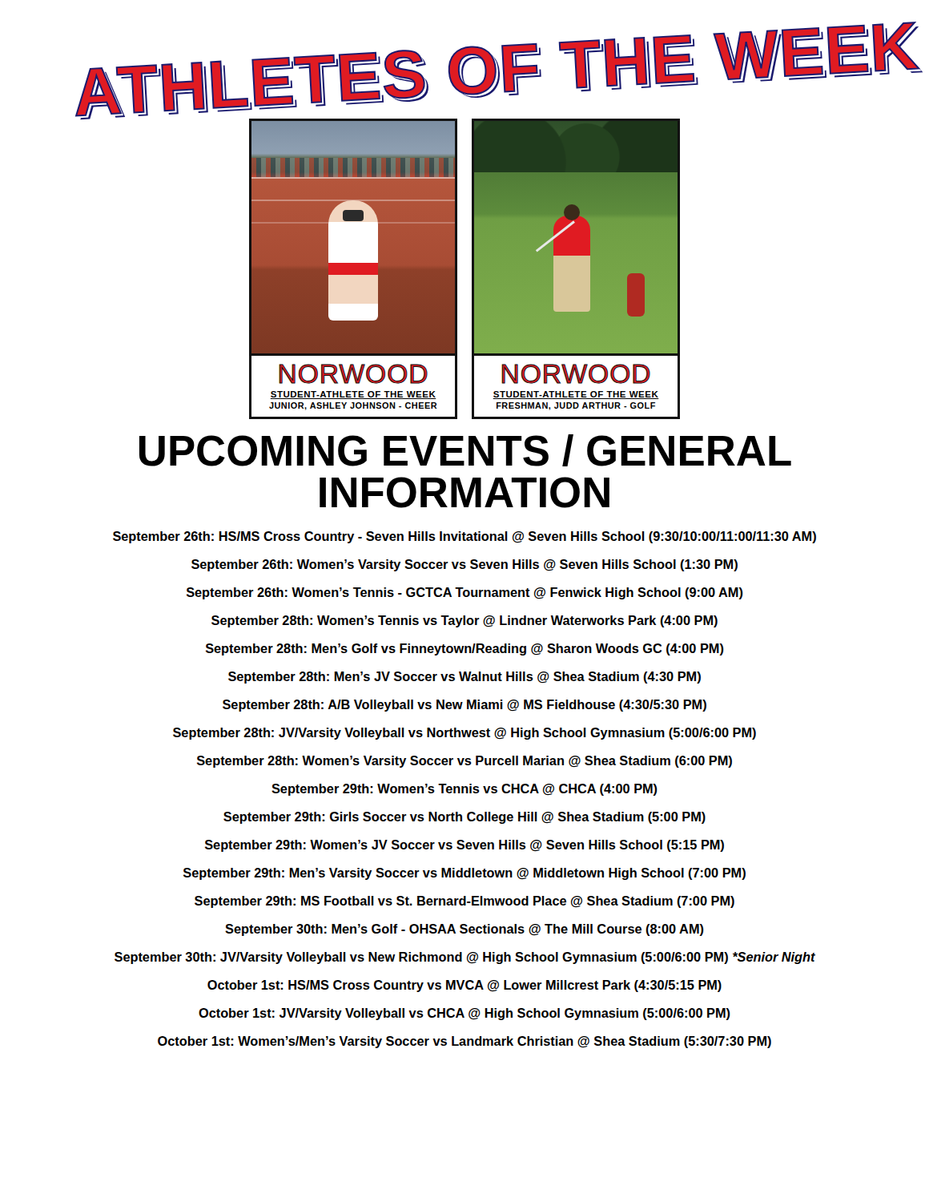ATHLETES OF THE WEEK
NORWOOD
STUDENT-ATHLETE OF THE WEEK
JUNIOR, ASHLEY JOHNSON - CHEER
NORWOOD
STUDENT-ATHLETE OF THE WEEK
FRESHMAN, JUDD ARTHUR - GOLF
UPCOMING EVENTS / GENERAL INFORMATION
September 26th: HS/MS Cross Country - Seven Hills Invitational @ Seven Hills School (9:30/10:00/11:00/11:30 AM)
September 26th: Women’s Varsity Soccer vs Seven Hills @ Seven Hills School (1:30 PM)
September 26th: Women’s Tennis - GCTCA Tournament @ Fenwick High School (9:00 AM)
September 28th: Women’s Tennis vs Taylor @ Lindner Waterworks Park (4:00 PM)
September 28th: Men’s Golf vs Finneytown/Reading @ Sharon Woods GC (4:00 PM)
September 28th: Men’s JV Soccer vs Walnut Hills @ Shea Stadium (4:30 PM)
September 28th: A/B Volleyball vs New Miami @ MS Fieldhouse (4:30/5:30 PM)
September 28th: JV/Varsity Volleyball vs Northwest @ High School Gymnasium (5:00/6:00 PM)
September 28th: Women’s Varsity Soccer vs Purcell Marian @ Shea Stadium (6:00 PM)
September 29th: Women’s Tennis vs CHCA @ CHCA (4:00 PM)
September 29th: Girls Soccer vs North College Hill @ Shea Stadium (5:00 PM)
September 29th: Women’s JV Soccer vs Seven Hills @ Seven Hills School (5:15 PM)
September 29th: Men’s Varsity Soccer vs Middletown @ Middletown High School (7:00 PM)
September 29th: MS Football vs St. Bernard-Elmwood Place @ Shea Stadium (7:00 PM)
September 30th: Men’s Golf - OHSAA Sectionals @ The Mill Course (8:00 AM)
September 30th: JV/Varsity Volleyball vs New Richmond @ High School Gymnasium (5:00/6:00 PM) *Senior Night
October 1st: HS/MS Cross Country vs MVCA @ Lower Millcrest Park (4:30/5:15 PM)
October 1st: JV/Varsity Volleyball vs CHCA @ High School Gymnasium (5:00/6:00 PM)
October 1st: Women’s/Men’s Varsity Soccer vs Landmark Christian @ Shea Stadium (5:30/7:30 PM)